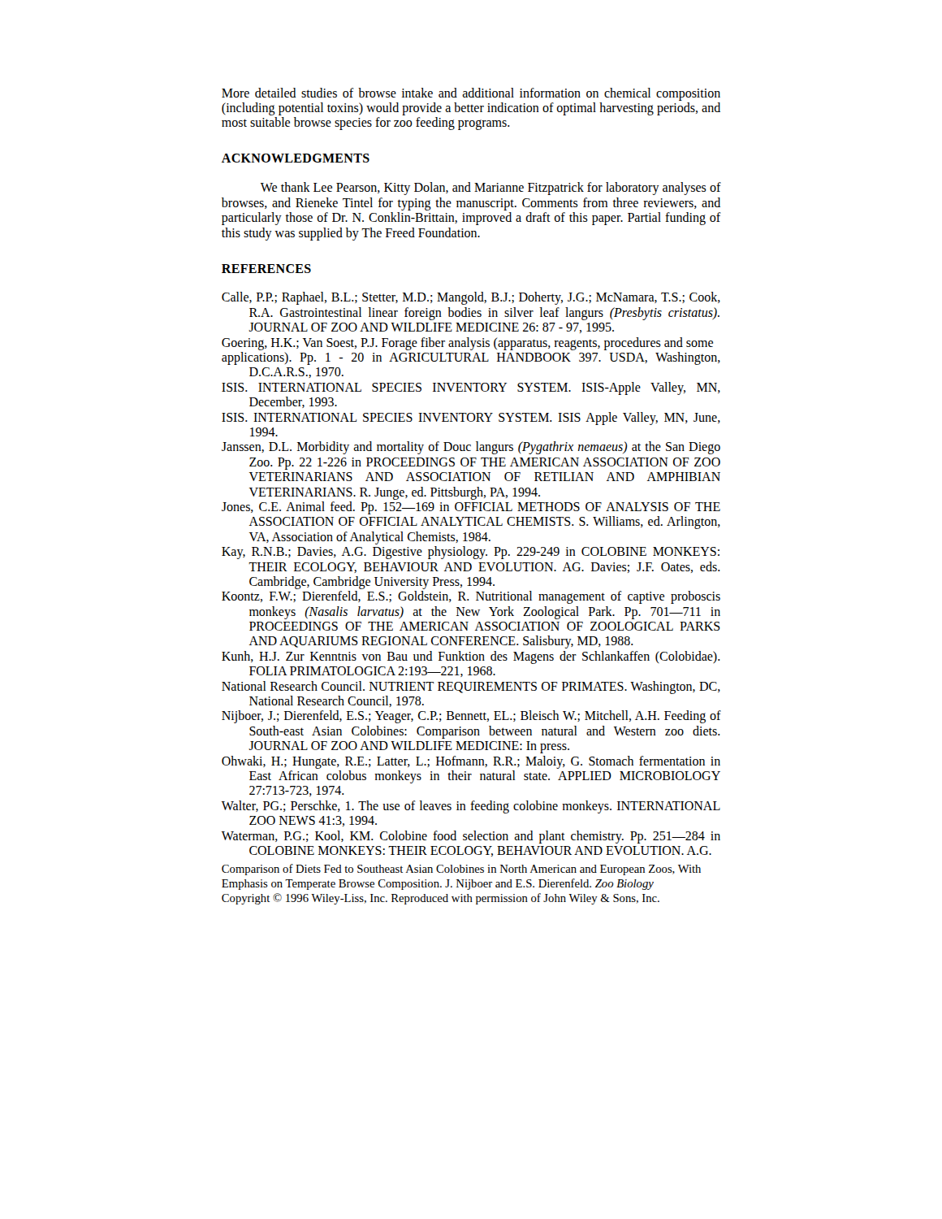More detailed studies of browse intake and additional information on chemical composition (including potential toxins) would provide a better indication of optimal harvesting periods, and most suitable browse species for zoo feeding programs.
ACKNOWLEDGMENTS
We thank Lee Pearson, Kitty Dolan, and Marianne Fitzpatrick for laboratory analyses of browses, and Rieneke Tintel for typing the manuscript. Comments from three reviewers, and particularly those of Dr. N. Conklin-Brittain, improved a draft of this paper. Partial funding of this study was supplied by The Freed Foundation.
REFERENCES
Calle, P.P.; Raphael, B.L.; Stetter, M.D.; Mangold, B.J.; Doherty, J.G.; McNamara, T.S.; Cook, R.A. Gastrointestinal linear foreign bodies in silver leaf langurs (Presbytis cristatus). JOURNAL OF ZOO AND WILDLIFE MEDICINE 26: 87 - 97, 1995.
Goering, H.K.; Van Soest, P.J. Forage fiber analysis (apparatus, reagents, procedures and some
applications). Pp. 1 - 20 in AGRICULTURAL HANDBOOK 397. USDA, Washington, D.C.A.R.S., 1970.
ISIS. INTERNATIONAL SPECIES INVENTORY SYSTEM. ISIS-Apple Valley, MN, December, 1993.
ISIS. INTERNATIONAL SPECIES INVENTORY SYSTEM. ISIS Apple Valley, MN, June, 1994.
Janssen, D.L. Morbidity and mortality of Douc langurs (Pygathrix nemaeus) at the San Diego Zoo. Pp. 22 1-226 in PROCEEDINGS OF THE AMERICAN ASSOCIATION OF ZOO VETERINARIANS AND ASSOCIATION OF RETILIAN AND AMPHIBIAN VETERINARIANS. R. Junge, ed. Pittsburgh, PA, 1994.
Jones, C.E. Animal feed. Pp. 152—169 in OFFICIAL METHODS OF ANALYSIS OF THE ASSOCIATION OF OFFICIAL ANALYTICAL CHEMISTS. S. Williams, ed. Arlington, VA, Association of Analytical Chemists, 1984.
Kay, R.N.B.; Davies, A.G. Digestive physiology. Pp. 229-249 in COLOBINE MONKEYS: THEIR ECOLOGY, BEHAVIOUR AND EVOLUTION. AG. Davies; J.F. Oates, eds. Cambridge, Cambridge University Press, 1994.
Koontz, F.W.; Dierenfeld, E.S.; Goldstein, R. Nutritional management of captive proboscis monkeys (Nasalis larvatus) at the New York Zoological Park. Pp. 701—711 in PROCEEDINGS OF THE AMERICAN ASSOCIATION OF ZOOLOGICAL PARKS AND AQUARIUMS REGIONAL CONFERENCE. Salisbury, MD, 1988.
Kunh, H.J. Zur Kenntnis von Bau und Funktion des Magens der Schlankaffen (Colobidae). FOLIA PRIMATOLOGICA 2:193—221, 1968.
National Research Council. NUTRIENT REQUIREMENTS OF PRIMATES. Washington, DC, National Research Council, 1978.
Nijboer, J.; Dierenfeld, E.S.; Yeager, C.P.; Bennett, EL.; Bleisch W.; Mitchell, A.H. Feeding of South-east Asian Colobines: Comparison between natural and Western zoo diets. JOURNAL OF ZOO AND WILDLIFE MEDICINE: In press.
Ohwaki, H.; Hungate, R.E.; Latter, L.; Hofmann, R.R.; Maloiy, G. Stomach fermentation in East African colobus monkeys in their natural state. APPLIED MICROBIOLOGY 27:713-723, 1974.
Walter, PG.; Perschke, 1. The use of leaves in feeding colobine monkeys. INTERNATIONAL ZOO NEWS 41:3, 1994.
Waterman, P.G.; Kool, KM. Colobine food selection and plant chemistry. Pp. 251—284 in COLOBINE MONKEYS: THEIR ECOLOGY, BEHAVIOUR AND EVOLUTION. A.G.
Comparison of Diets Fed to Southeast Asian Colobines in North American and European Zoos, With Emphasis on Temperate Browse Composition. J. Nijboer and E.S. Dierenfeld. Zoo Biology
Copyright © 1996 Wiley-Liss, Inc. Reproduced with permission of John Wiley & Sons, Inc.